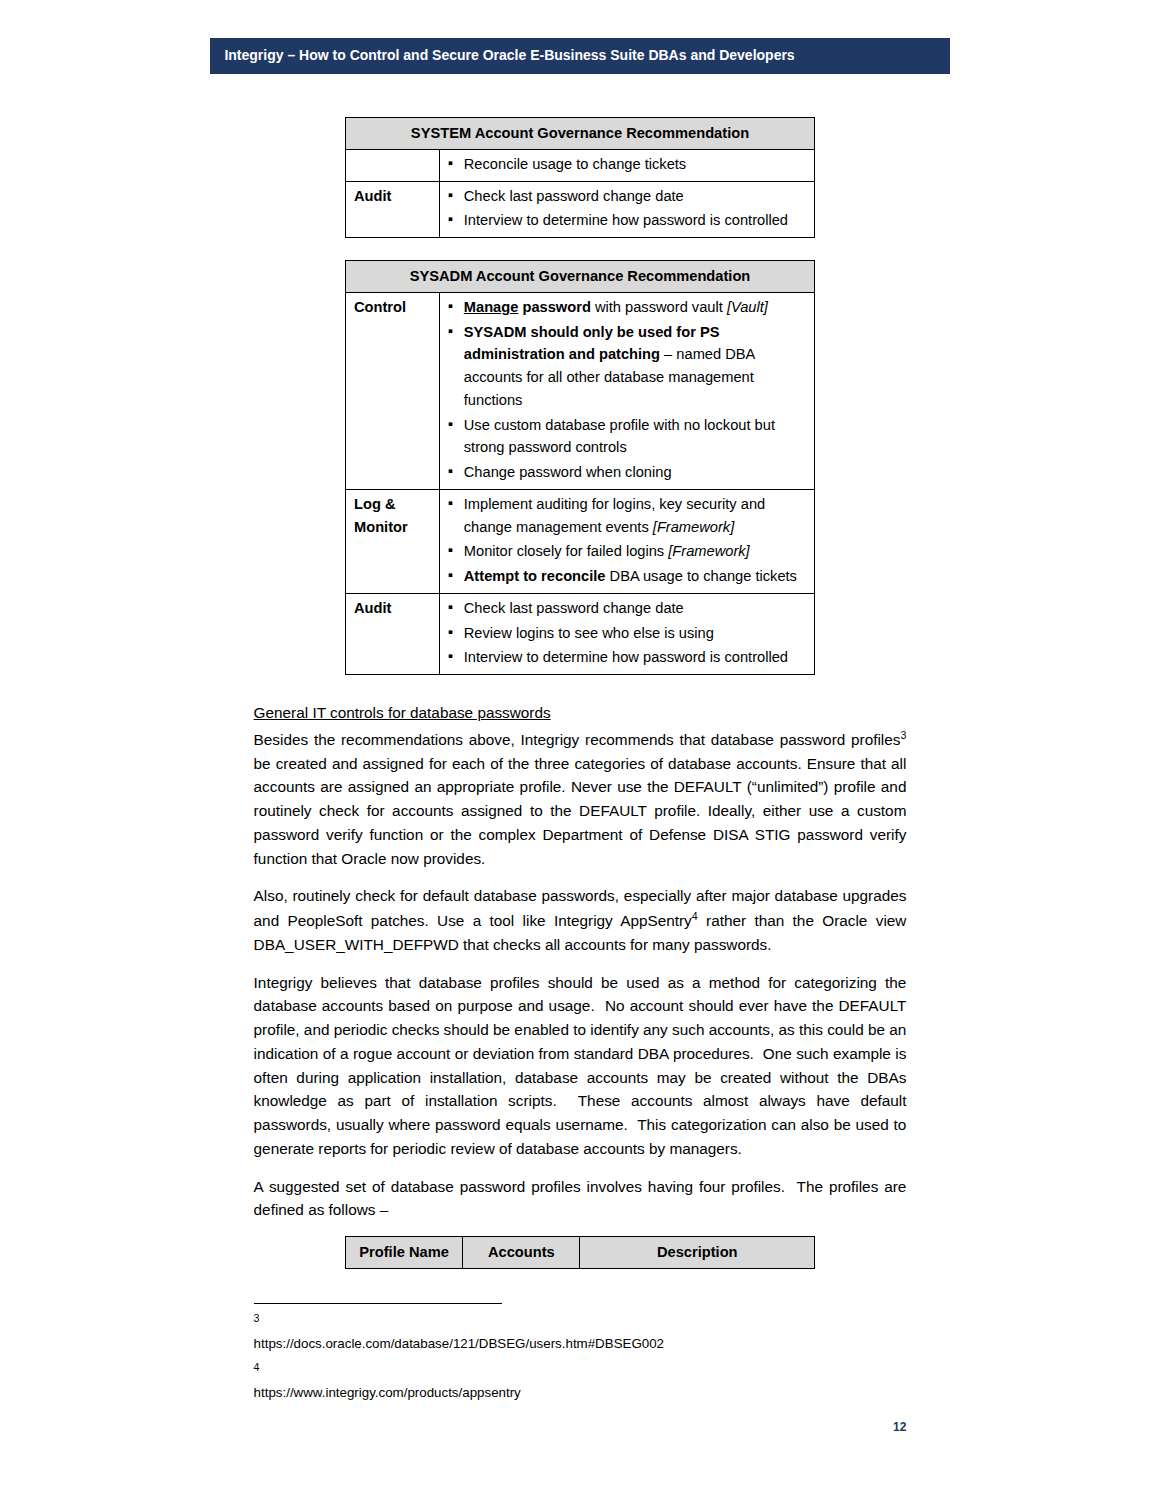Integrigy – How to Control and Secure Oracle E-Business Suite DBAs and Developers
| SYSTEM Account Governance Recommendation |
| --- |
| | Reconcile usage to change tickets |
| Audit | Check last password change date Interview to determine how password is controlled |
| SYSADM Account Governance Recommendation |
| --- |
| Control | Manage password with password vault [Vault] SYSADM should only be used for PS administration and patching – named DBA accounts for all other database management functions Use custom database profile with no lockout but strong password controls Change password when cloning |
| Log & Monitor | Implement auditing for logins, key security and change management events [Framework] Monitor closely for failed logins [Framework] Attempt to reconcile DBA usage to change tickets |
| Audit | Check last password change date Review logins to see who else is using Interview to determine how password is controlled |
General IT controls for database passwords
Besides the recommendations above, Integrigy recommends that database password profiles3 be created and assigned for each of the three categories of database accounts. Ensure that all accounts are assigned an appropriate profile. Never use the DEFAULT (“unlimited”) profile and routinely check for accounts assigned to the DEFAULT profile. Ideally, either use a custom password verify function or the complex Department of Defense DISA STIG password verify function that Oracle now provides.
Also, routinely check for default database passwords, especially after major database upgrades and PeopleSoft patches. Use a tool like Integrigy AppSentry4 rather than the Oracle view DBA_USER_WITH_DEFPWD that checks all accounts for many passwords.
Integrigy believes that database profiles should be used as a method for categorizing the database accounts based on purpose and usage. No account should ever have the DEFAULT profile, and periodic checks should be enabled to identify any such accounts, as this could be an indication of a rogue account or deviation from standard DBA procedures. One such example is often during application installation, database accounts may be created without the DBAs knowledge as part of installation scripts. These accounts almost always have default passwords, usually where password equals username. This categorization can also be used to generate reports for periodic review of database accounts by managers.
A suggested set of database password profiles involves having four profiles. The profiles are defined as follows –
| Profile Name | Accounts | Description |
| --- | --- | --- |
3 https://docs.oracle.com/database/121/DBSEG/users.htm#DBSEG002
4 https://www.integrigy.com/products/appsentry
12